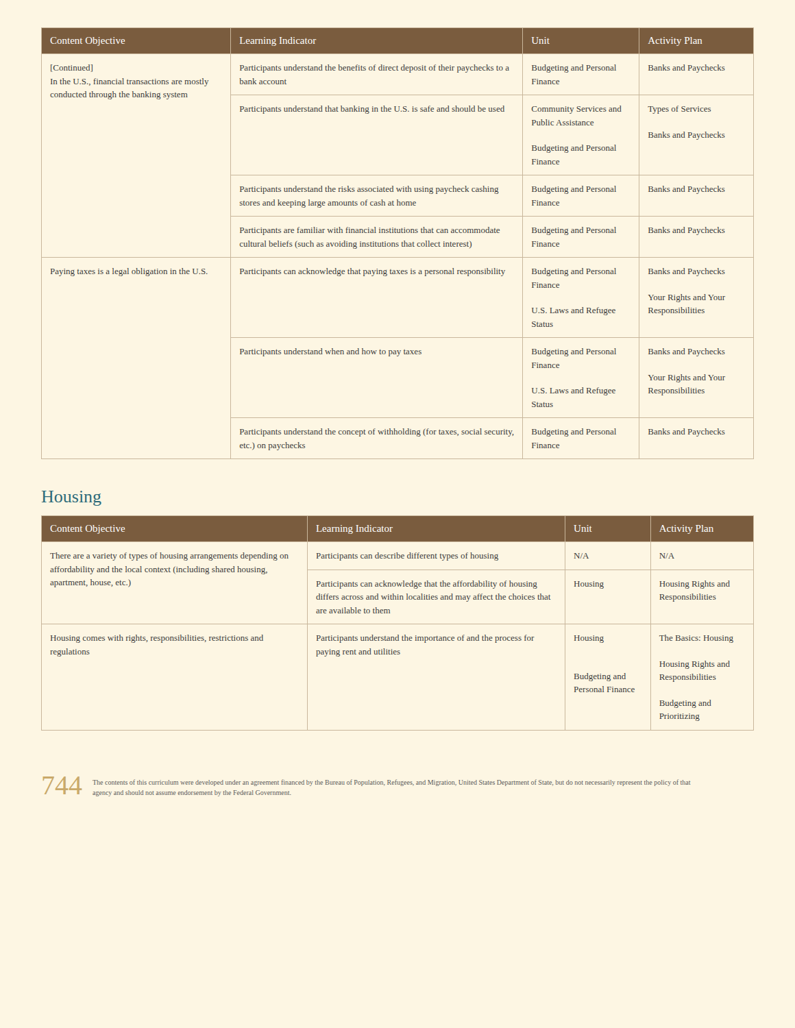| Content Objective | Learning Indicator | Unit | Activity Plan |
| --- | --- | --- | --- |
| [Continued] In the U.S., financial transactions are mostly conducted through the banking system | Participants understand the benefits of direct deposit of their paychecks to a bank account | Budgeting and Personal Finance | Banks and Paychecks |
| Participants understand that banking in the U.S. is safe and should be used | Community Services and Public Assistance Budgeting and Personal Finance | Types of Services Banks and Paychecks |
| Participants understand the risks associated with using paycheck cashing stores and keeping large amounts of cash at home | Budgeting and Personal Finance | Banks and Paychecks |
| Participants are familiar with financial institutions that can accommodate cultural beliefs (such as avoiding institutions that collect interest) | Budgeting and Personal Finance | Banks and Paychecks |
| Paying taxes is a legal obligation in the U.S. | Participants can acknowledge that paying taxes is a personal responsibility | Budgeting and Personal Finance U.S. Laws and Refugee Status | Banks and Paychecks Your Rights and Your Responsibilities |
| Participants understand when and how to pay taxes | Budgeting and Personal Finance U.S. Laws and Refugee Status | Banks and Paychecks Your Rights and Your Responsibilities |
| Participants understand the concept of withholding (for taxes, social security, etc.) on paychecks | Budgeting and Personal Finance | Banks and Paychecks |
Housing
| Content Objective | Learning Indicator | Unit | Activity Plan |
| --- | --- | --- | --- |
| There are a variety of types of housing arrangements depending on affordability and the local context (including shared housing, apartment, house, etc.) | Participants can describe different types of housing | N/A | N/A |
| Participants can acknowledge that the affordability of housing differs across and within localities and may affect the choices that are available to them | Housing | Housing Rights and Responsibilities |
| Housing comes with rights, responsibilities, restrictions and regulations | Participants understand the importance of and the process for paying rent and utilities | Housing Budgeting and Personal Finance | The Basics: Housing Housing Rights and Responsibilities Budgeting and Prioritizing |
744
The contents of this curriculum were developed under an agreement financed by the Bureau of Population, Refugees, and Migration, United States Department of State, but do not necessarily represent the policy of that agency and should not assume endorsement by the Federal Government.